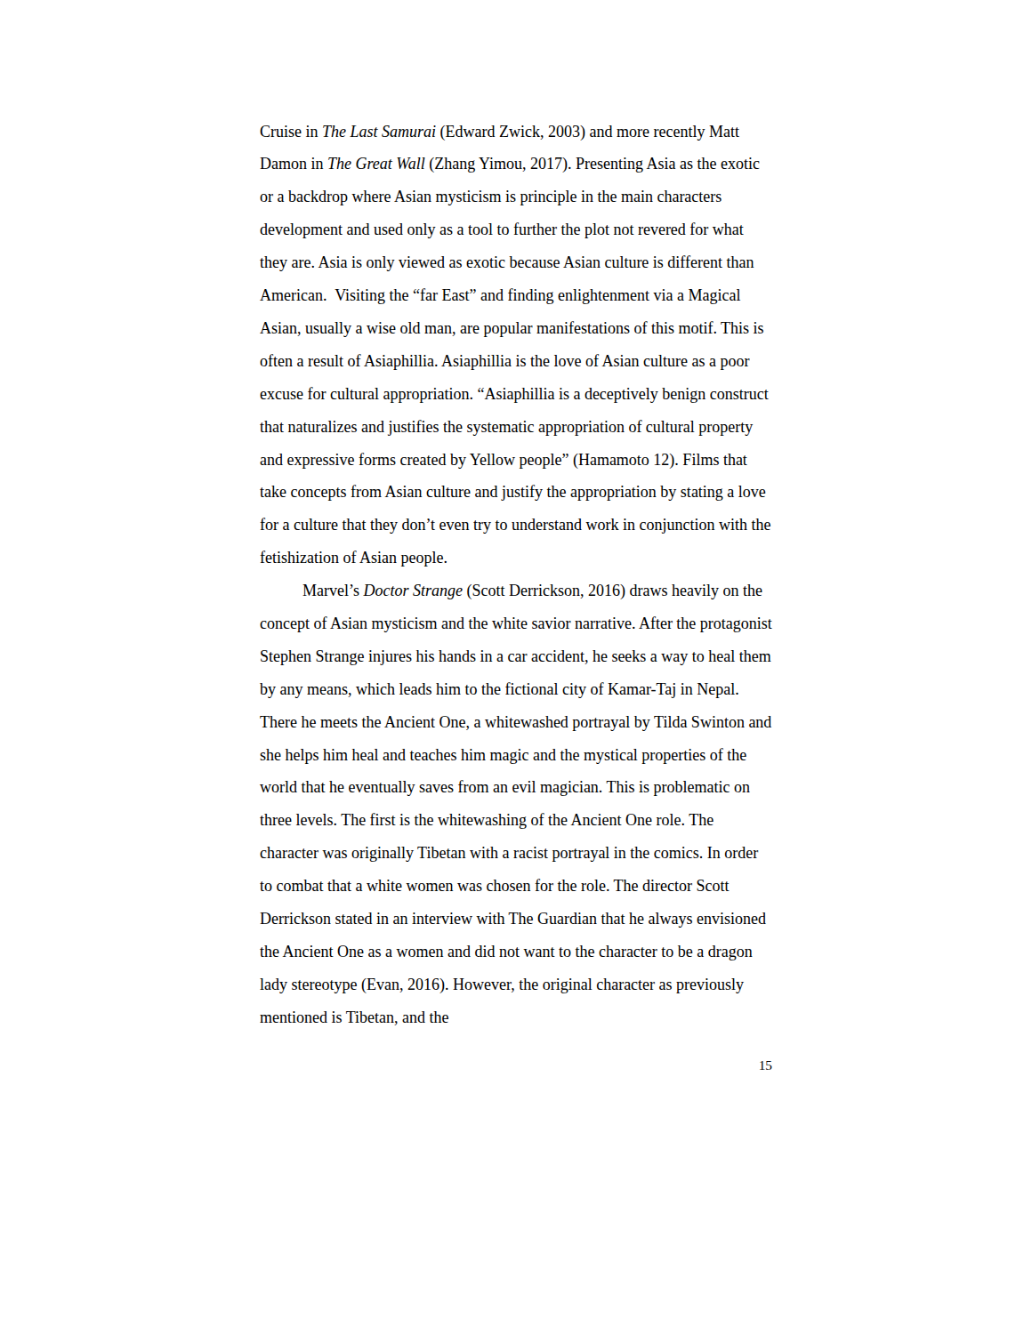Cruise in The Last Samurai (Edward Zwick, 2003) and more recently Matt Damon in The Great Wall (Zhang Yimou, 2017). Presenting Asia as the exotic or a backdrop where Asian mysticism is principle in the main characters development and used only as a tool to further the plot not revered for what they are. Asia is only viewed as exotic because Asian culture is different than American. Visiting the “far East” and finding enlightenment via a Magical Asian, usually a wise old man, are popular manifestations of this motif. This is often a result of Asiaphillia. Asiaphillia is the love of Asian culture as a poor excuse for cultural appropriation. “Asiaphillia is a deceptively benign construct that naturalizes and justifies the systematic appropriation of cultural property and expressive forms created by Yellow people” (Hamamoto 12). Films that take concepts from Asian culture and justify the appropriation by stating a love for a culture that they don’t even try to understand work in conjunction with the fetishization of Asian people.
Marvel’s Doctor Strange (Scott Derrickson, 2016) draws heavily on the concept of Asian mysticism and the white savior narrative. After the protagonist Stephen Strange injures his hands in a car accident, he seeks a way to heal them by any means, which leads him to the fictional city of Kamar-Taj in Nepal. There he meets the Ancient One, a whitewashed portrayal by Tilda Swinton and she helps him heal and teaches him magic and the mystical properties of the world that he eventually saves from an evil magician. This is problematic on three levels. The first is the whitewashing of the Ancient One role. The character was originally Tibetan with a racist portrayal in the comics. In order to combat that a white women was chosen for the role. The director Scott Derrickson stated in an interview with The Guardian that he always envisioned the Ancient One as a women and did not want to the character to be a dragon lady stereotype (Evan, 2016). However, the original character as previously mentioned is Tibetan, and the
15